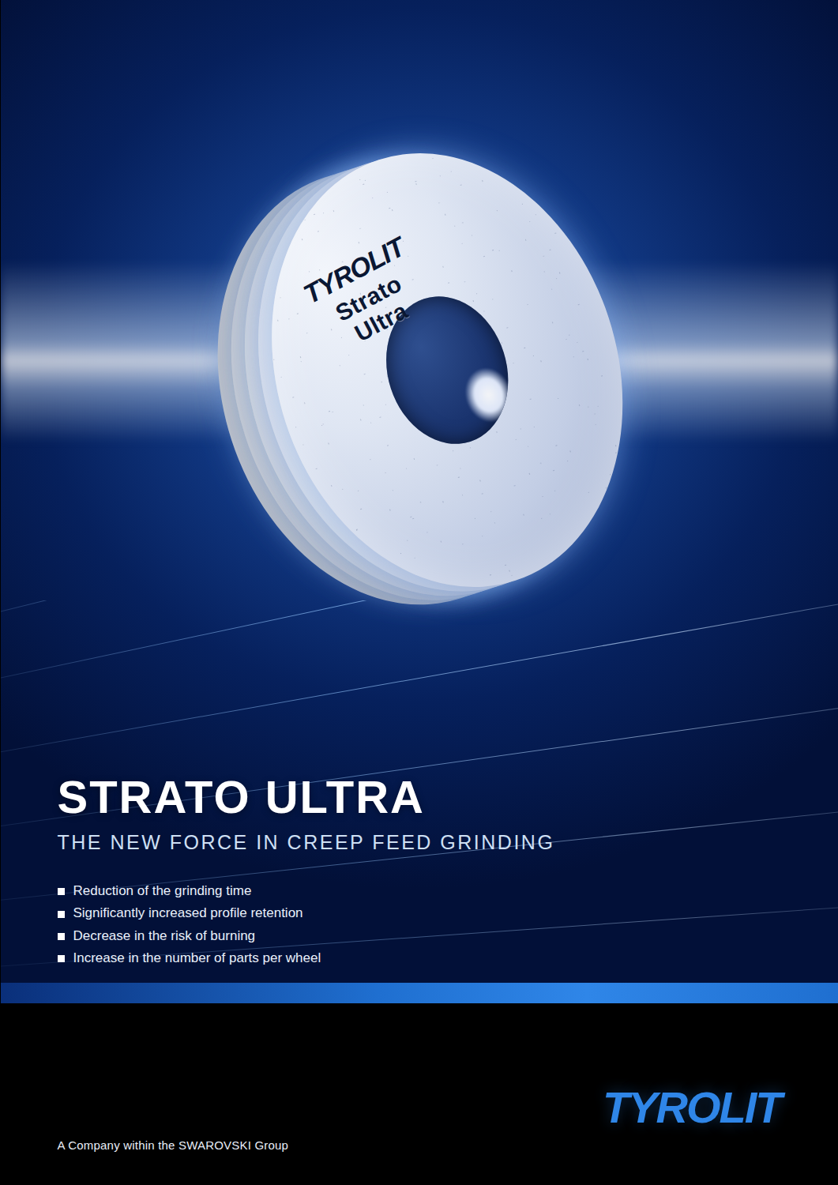TYROLIT
Strato Ultra
STRATO ULTRA
The new force in creep feed grinding
Reduction of the grinding time
Significantly increased profile retention
Decrease in the risk of burning
Increase in the number of parts per wheel
A Company within the SWAROVSKI Group
TYROLIT